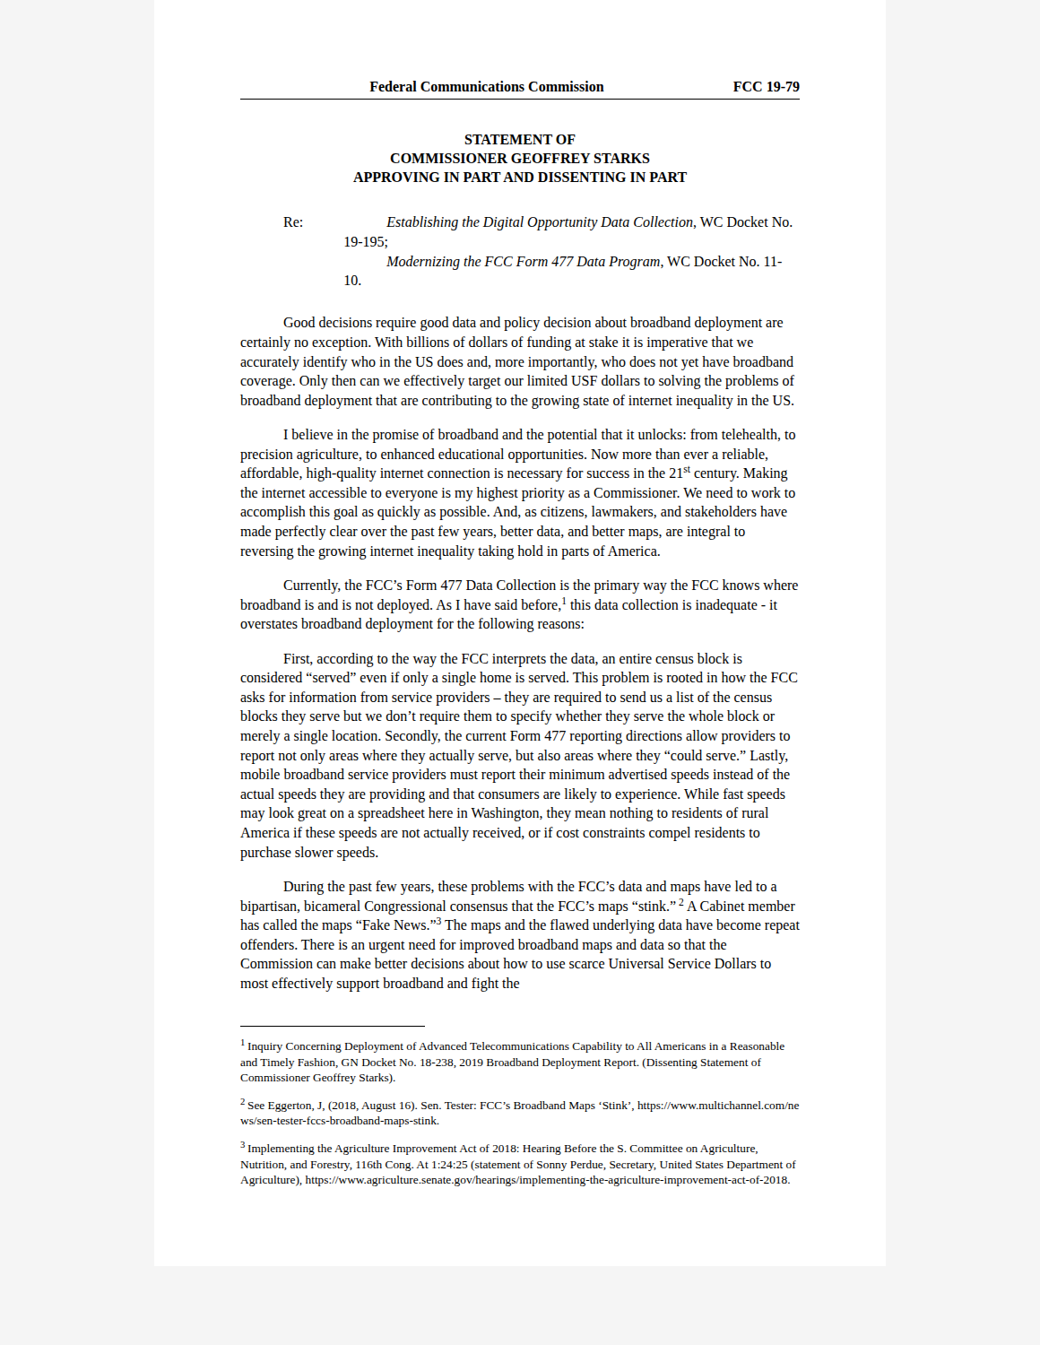Federal Communications Commission FCC 19-79
Statement of
Commissioner Geoffrey Starks
Approving in Part and Dissenting in Part
Re:
Establishing the Digital Opportunity Data Collection, WC Docket No. 19-195;
Modernizing the FCC Form 477 Data Program, WC Docket No. 11-10.
Good decisions require good data and policy decision about broadband deployment are certainly no exception. With billions of dollars of funding at stake it is imperative that we accurately identify who in the US does and, more importantly, who does not yet have broadband coverage. Only then can we effectively target our limited USF dollars to solving the problems of broadband deployment that are contributing to the growing state of internet inequality in the US.
I believe in the promise of broadband and the potential that it unlocks: from telehealth, to precision agriculture, to enhanced educational opportunities. Now more than ever a reliable, affordable, high-quality internet connection is necessary for success in the 21st century. Making the internet accessible to everyone is my highest priority as a Commissioner. We need to work to accomplish this goal as quickly as possible. And, as citizens, lawmakers, and stakeholders have made perfectly clear over the past few years, better data, and better maps, are integral to reversing the growing internet inequality taking hold in parts of America.
Currently, the FCC’s Form 477 Data Collection is the primary way the FCC knows where broadband is and is not deployed. As I have said before,1 this data collection is inadequate - it overstates broadband deployment for the following reasons:
First, according to the way the FCC interprets the data, an entire census block is considered “served” even if only a single home is served. This problem is rooted in how the FCC asks for information from service providers – they are required to send us a list of the census blocks they serve but we don’t require them to specify whether they serve the whole block or merely a single location. Secondly, the current Form 477 reporting directions allow providers to report not only areas where they actually serve, but also areas where they “could serve.” Lastly, mobile broadband service providers must report their minimum advertised speeds instead of the actual speeds they are providing and that consumers are likely to experience. While fast speeds may look great on a spreadsheet here in Washington, they mean nothing to residents of rural America if these speeds are not actually received, or if cost constraints compel residents to purchase slower speeds.
During the past few years, these problems with the FCC’s data and maps have led to a bipartisan, bicameral Congressional consensus that the FCC’s maps “stink.” 2 A Cabinet member has called the maps “Fake News.”3 The maps and the flawed underlying data have become repeat offenders. There is an urgent need for improved broadband maps and data so that the Commission can make better decisions about how to use scarce Universal Service Dollars to most effectively support broadband and fight the
1 Inquiry Concerning Deployment of Advanced Telecommunications Capability to All Americans in a Reasonable and Timely Fashion, GN Docket No. 18-238, 2019 Broadband Deployment Report. (Dissenting Statement of Commissioner Geoffrey Starks).
2 See Eggerton, J, (2018, August 16). Sen. Tester: FCC’s Broadband Maps ‘Stink’, https://www.multichannel.com/news/sen-tester-fccs-broadband-maps-stink.
3 Implementing the Agriculture Improvement Act of 2018: Hearing Before the S. Committee on Agriculture, Nutrition, and Forestry, 116th Cong. At 1:24:25 (statement of Sonny Perdue, Secretary, United States Department of Agriculture), https://www.agriculture.senate.gov/hearings/implementing-the-agriculture-improvement-act-of-2018.